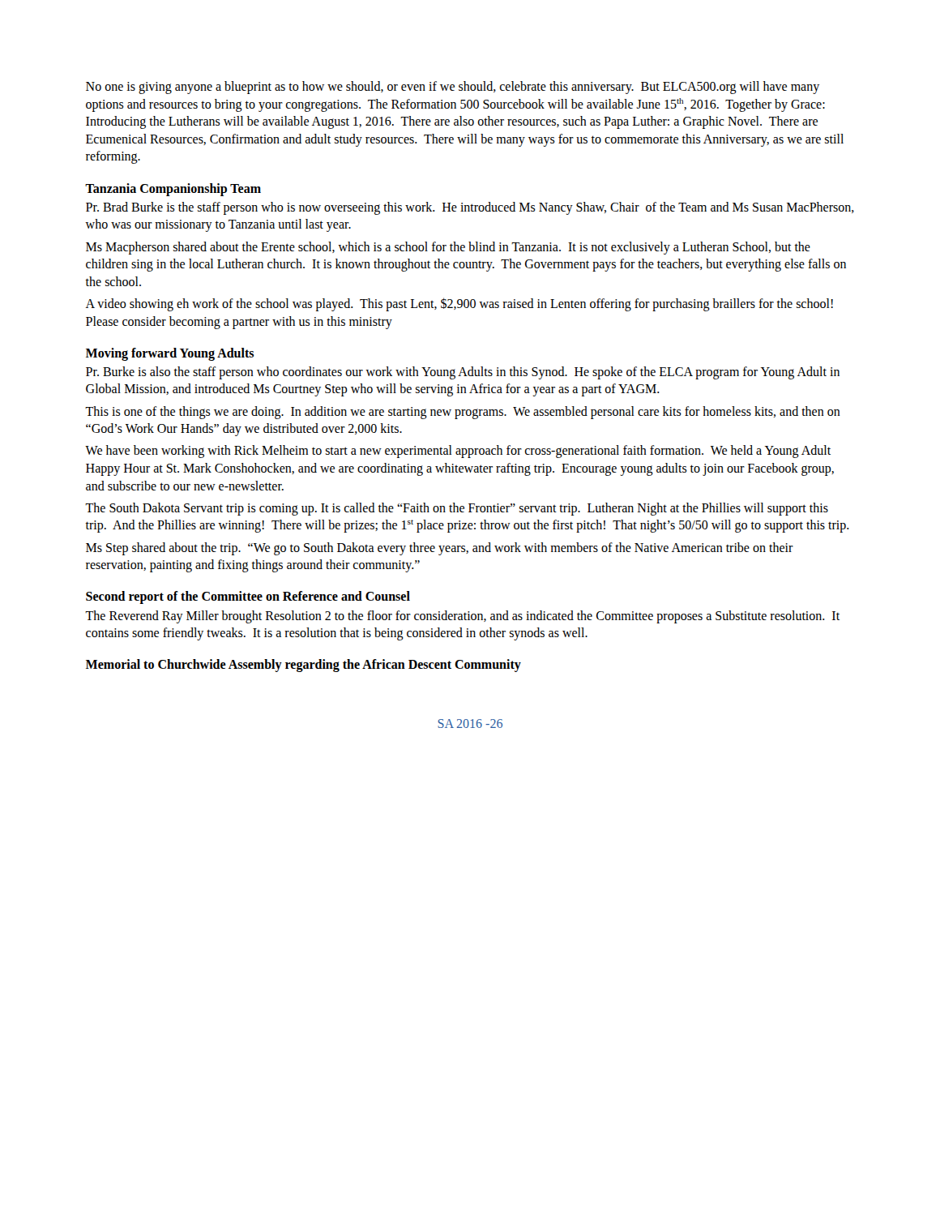No one is giving anyone a blueprint as to how we should, or even if we should, celebrate this anniversary. But ELCA500.org will have many options and resources to bring to your congregations. The Reformation 500 Sourcebook will be available June 15th, 2016. Together by Grace: Introducing the Lutherans will be available August 1, 2016. There are also other resources, such as Papa Luther: a Graphic Novel. There are Ecumenical Resources, Confirmation and adult study resources. There will be many ways for us to commemorate this Anniversary, as we are still reforming.
Tanzania Companionship Team
Pr. Brad Burke is the staff person who is now overseeing this work. He introduced Ms Nancy Shaw, Chair of the Team and Ms Susan MacPherson, who was our missionary to Tanzania until last year.
Ms Macpherson shared about the Erente school, which is a school for the blind in Tanzania. It is not exclusively a Lutheran School, but the children sing in the local Lutheran church. It is known throughout the country. The Government pays for the teachers, but everything else falls on the school.
A video showing eh work of the school was played. This past Lent, $2,900 was raised in Lenten offering for purchasing braillers for the school! Please consider becoming a partner with us in this ministry
Moving forward Young Adults
Pr. Burke is also the staff person who coordinates our work with Young Adults in this Synod. He spoke of the ELCA program for Young Adult in Global Mission, and introduced Ms Courtney Step who will be serving in Africa for a year as a part of YAGM.
This is one of the things we are doing. In addition we are starting new programs. We assembled personal care kits for homeless kits, and then on “God’s Work Our Hands” day we distributed over 2,000 kits.
We have been working with Rick Melheim to start a new experimental approach for cross-generational faith formation. We held a Young Adult Happy Hour at St. Mark Conshohocken, and we are coordinating a whitewater rafting trip. Encourage young adults to join our Facebook group, and subscribe to our new e-newsletter.
The South Dakota Servant trip is coming up. It is called the “Faith on the Frontier” servant trip. Lutheran Night at the Phillies will support this trip. And the Phillies are winning! There will be prizes; the 1st place prize: throw out the first pitch! That night’s 50/50 will go to support this trip.
Ms Step shared about the trip. “We go to South Dakota every three years, and work with members of the Native American tribe on their reservation, painting and fixing things around their community.”
Second report of the Committee on Reference and Counsel
The Reverend Ray Miller brought Resolution 2 to the floor for consideration, and as indicated the Committee proposes a Substitute resolution. It contains some friendly tweaks. It is a resolution that is being considered in other synods as well.
Memorial to Churchwide Assembly regarding the African Descent Community
SA 2016 -26